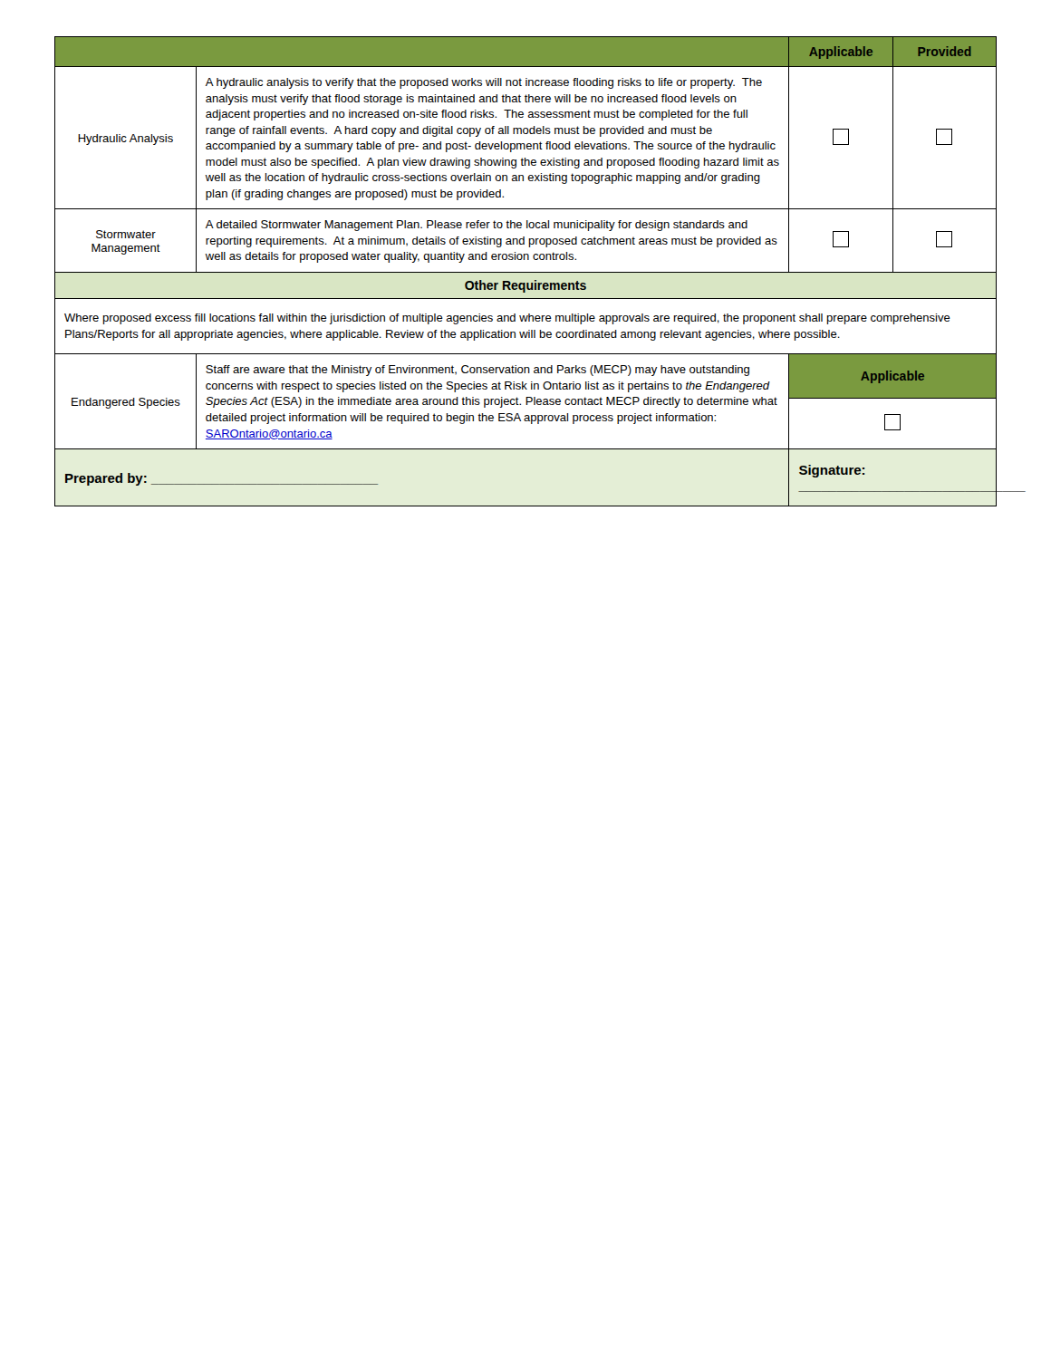| | Applicable | Provided |
| --- | --- | --- |
| Hydraulic Analysis | A hydraulic analysis to verify that the proposed works will not increase flooding risks to life or property. The analysis must verify that flood storage is maintained and that there will be no increased flood levels on adjacent properties and no increased on-site flood risks. The assessment must be completed for the full range of rainfall events. A hard copy and digital copy of all models must be provided and must be accompanied by a summary table of pre- and post- development flood elevations. The source of the hydraulic model must also be specified. A plan view drawing showing the existing and proposed flooding hazard limit as well as the location of hydraulic cross-sections overlain on an existing topographic mapping and/or grading plan (if grading changes are proposed) must be provided. | | |
| Stormwater Management | A detailed Stormwater Management Plan. Please refer to the local municipality for design standards and reporting requirements. At a minimum, details of existing and proposed catchment areas must be provided as well as details for proposed water quality, quantity and erosion controls. | | |
| Other Requirements |
| Where proposed excess fill locations fall within the jurisdiction of multiple agencies and where multiple approvals are required, the proponent shall prepare comprehensive Plans/Reports for all appropriate agencies, where applicable. Review of the application will be coordinated among relevant agencies, where possible. |
| Endangered Species | Staff are aware that the Ministry of Environment, Conservation and Parks (MECP) may have outstanding concerns with respect to species listed on the Species at Risk in Ontario list as it pertains to the Endangered Species Act (ESA) in the immediate area around this project. Please contact MECP directly to determine what detailed project information will be required to begin the ESA approval process project information: SAROntario@ontario.ca | Applicable |
| Prepared by: ______________________________ | Signature: ______________________________ |